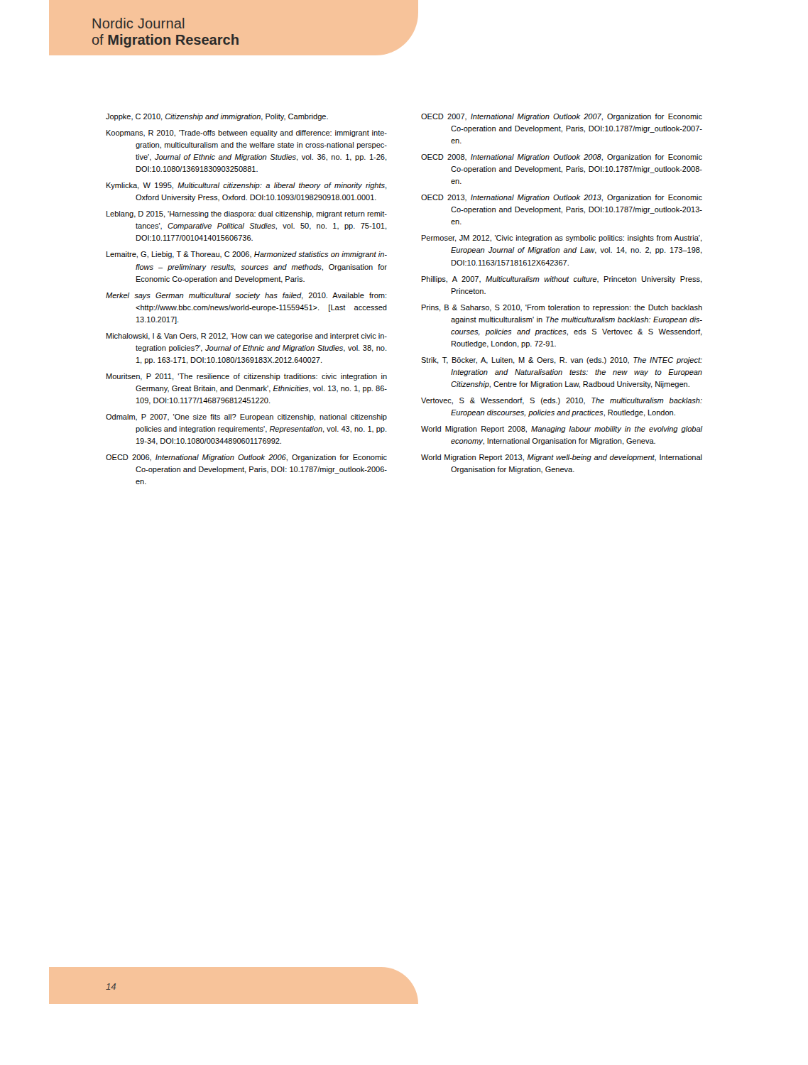Nordic Journal
of Migration Research
Joppke, C 2010, Citizenship and immigration, Polity, Cambridge.
Koopmans, R 2010, 'Trade-offs between equality and difference: immigrant integration, multiculturalism and the welfare state in cross-national perspective', Journal of Ethnic and Migration Studies, vol. 36, no. 1, pp. 1-26, DOI:10.1080/13691830903250881.
Kymlicka, W 1995, Multicultural citizenship: a liberal theory of minority rights, Oxford University Press, Oxford. DOI:10.1093/0198290918.001.0001.
Leblang, D 2015, 'Harnessing the diaspora: dual citizenship, migrant return remittances', Comparative Political Studies, vol. 50, no. 1, pp. 75-101, DOI:10.1177/0010414015606736.
Lemaitre, G, Liebig, T & Thoreau, C 2006, Harmonized statistics on immigrant inflows – preliminary results, sources and methods, Organisation for Economic Co-operation and Development, Paris.
Merkel says German multicultural society has failed, 2010. Available from: <http://www.bbc.com/news/world-europe-11559451>. [Last accessed 13.10.2017].
Michalowski, I & Van Oers, R 2012, 'How can we categorise and interpret civic integration policies?', Journal of Ethnic and Migration Studies, vol. 38, no. 1, pp. 163-171, DOI:10.1080/1369183X.2012.640027.
Mouritsen, P 2011, 'The resilience of citizenship traditions: civic integration in Germany, Great Britain, and Denmark', Ethnicities, vol. 13, no. 1, pp. 86-109, DOI:10.1177/1468796812451220.
Odmalm, P 2007, 'One size fits all? European citizenship, national citizenship policies and integration requirements', Representation, vol. 43, no. 1, pp. 19-34, DOI:10.1080/00344890601176992.
OECD 2006, International Migration Outlook 2006, Organization for Economic Co-operation and Development, Paris, DOI: 10.1787/migr_outlook-2006-en.
OECD 2007, International Migration Outlook 2007, Organization for Economic Co-operation and Development, Paris, DOI:10.1787/migr_outlook-2007-en.
OECD 2008, International Migration Outlook 2008, Organization for Economic Co-operation and Development, Paris, DOI:10.1787/migr_outlook-2008-en.
OECD 2013, International Migration Outlook 2013, Organization for Economic Co-operation and Development, Paris, DOI:10.1787/migr_outlook-2013-en.
Permoser, JM 2012, 'Civic integration as symbolic politics: insights from Austria', European Journal of Migration and Law, vol. 14, no. 2, pp. 173–198, DOI:10.1163/157181612X642367.
Phillips, A 2007, Multiculturalism without culture, Princeton University Press, Princeton.
Prins, B & Saharso, S 2010, 'From toleration to repression: the Dutch backlash against multiculturalism' in The multiculturalism backlash: European discourses, policies and practices, eds S Vertovec & S Wessendorf, Routledge, London, pp. 72-91.
Strik, T, Böcker, A, Luiten, M & Oers, R. van (eds.) 2010, The INTEC project: Integration and Naturalisation tests: the new way to European Citizenship, Centre for Migration Law, Radboud University, Nijmegen.
Vertovec, S & Wessendorf, S (eds.) 2010, The multiculturalism backlash: European discourses, policies and practices, Routledge, London.
World Migration Report 2008, Managing labour mobility in the evolving global economy, International Organisation for Migration, Geneva.
World Migration Report 2013, Migrant well-being and development, International Organisation for Migration, Geneva.
14